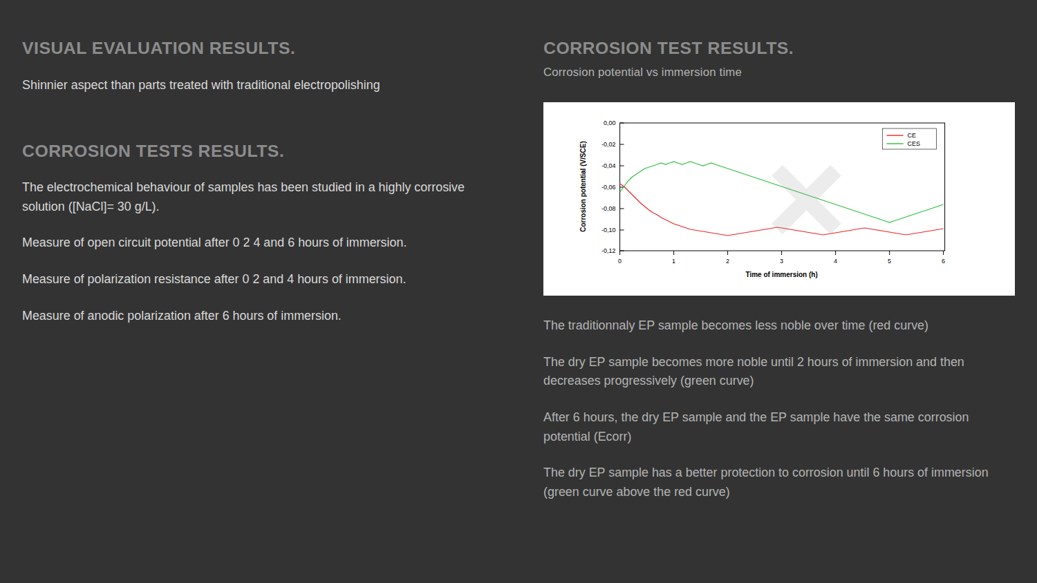Visual evaluation results.
Shinnier aspect than parts treated with traditional electropolishing
Corrosion tests results.
The electrochemical behaviour of samples has been studied in a highly corrosive solution ([NaCl]= 30 g/L).
Measure of open circuit potential after 0 2 4 and 6 hours of immersion.
Measure of polarization resistance after 0 2 and 4 hours of immersion.
Measure of anodic polarization after 6 hours of immersion.
Corrosion test results.
Corrosion potential vs immersion time
0,00 -0,02 -0,04 -0,06 -0,08 -0,10 -0,12 0 1 2 3 4 5 6 Time of immersion (h) Corrosion potential (V/SCE) CE CES
The traditionnaly EP sample becomes less noble over time (red curve)
The dry EP sample becomes more noble until 2 hours of immersion and then decreases progressively (green curve)
After 6 hours, the dry EP sample and the EP sample have the same corrosion potential (Ecorr)
The dry EP sample has a better protection to corrosion until 6 hours of immersion (green curve above the red curve)